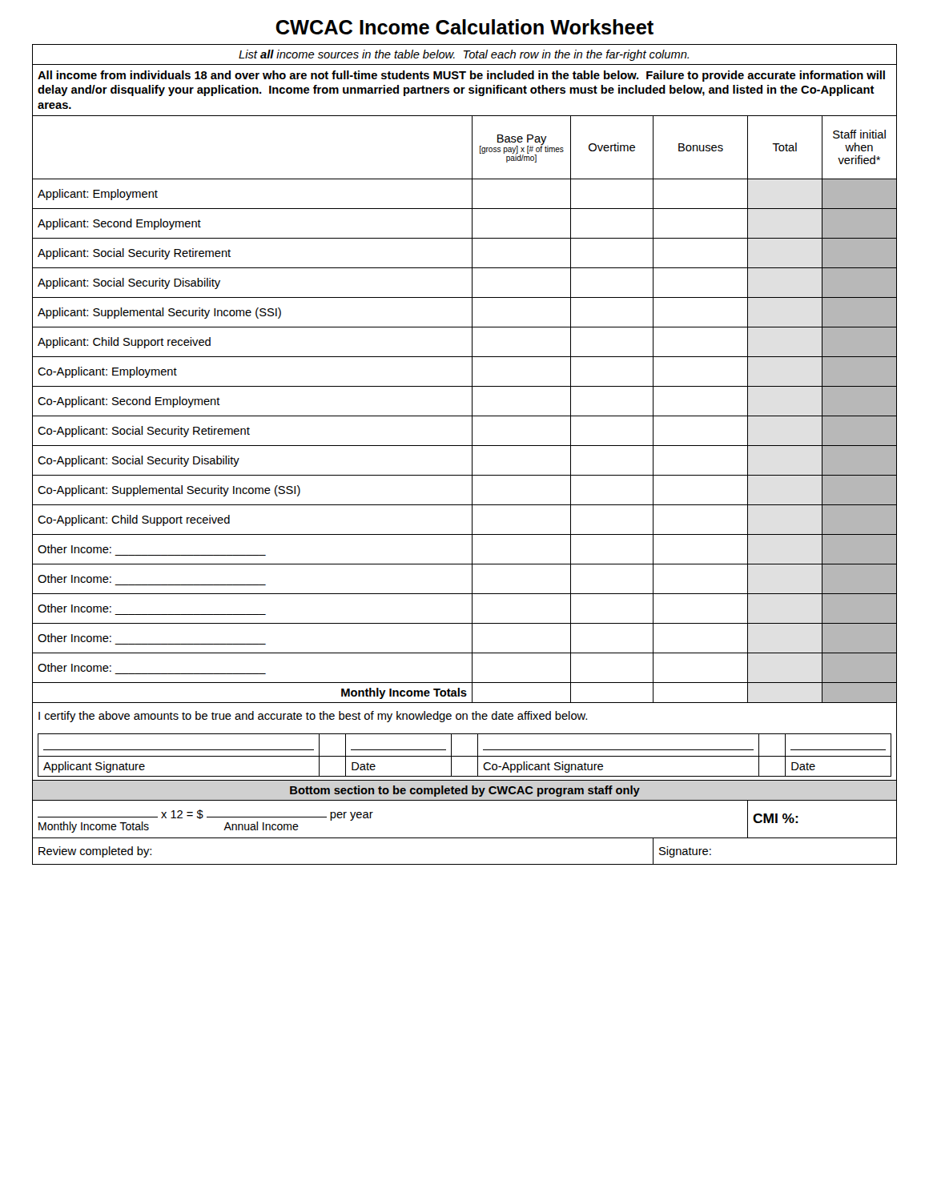CWCAC Income Calculation Worksheet
| List all income sources in the table below. Total each row in the in the far-right column. |
| All income from individuals 18 and over who are not full-time students MUST be included in the table below. Failure to provide accurate information will delay and/or disqualify your application. Income from unmarried partners or significant others must be included below, and listed in the Co-Applicant areas. |
| | Base Pay [gross pay] x [# of times paid/mo] | Overtime | Bonuses | Total | Staff initial when verified* |
| Applicant: Employment | | | | | |
| Applicant: Second Employment | | | | | |
| Applicant: Social Security Retirement | | | | | |
| Applicant: Social Security Disability | | | | | |
| Applicant: Supplemental Security Income (SSI) | | | | | |
| Applicant: Child Support received | | | | | |
| Co-Applicant: Employment | | | | | |
| Co-Applicant: Second Employment | | | | | |
| Co-Applicant: Social Security Retirement | | | | | |
| Co-Applicant: Social Security Disability | | | | | |
| Co-Applicant: Supplemental Security Income (SSI) | | | | | |
| Co-Applicant: Child Support received | | | | | |
| Other Income: _______________________ | | | | | |
| Other Income: _______________________ | | | | | |
| Other Income: _______________________ | | | | | |
| Other Income: _______________________ | | | | | |
| Other Income: _______________________ | | | | | |
| Monthly Income Totals | | | | | |
| I certify the above amounts to be true and accurate to the best of my knowledge on the date affixed below. / Applicant Signature / / Date / / Co-Applicant Signature / / Date / |
| Bottom section to be completed by CWCAC program staff only |
| x 12 = $ per year Monthly Income Totals Annual Income | CMI %: |
| Review completed by: | Signature: |